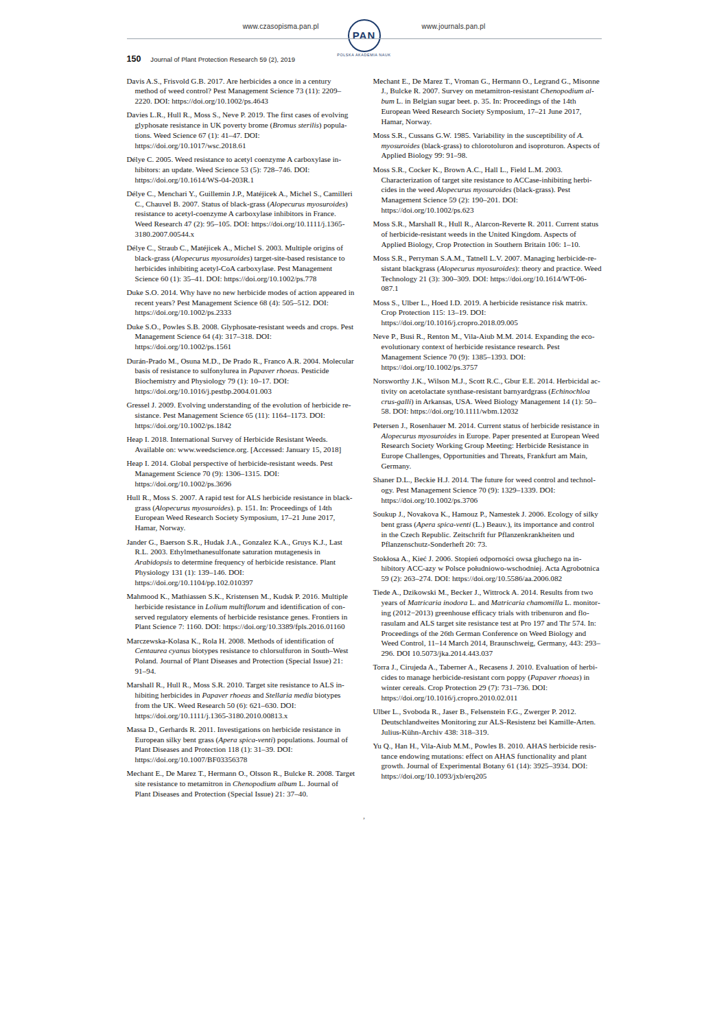www.czasopisma.pan.pl www.journals.pan.pl
PAN
POLSKA AKADEMIA NAUK
150
Journal of Plant Protection Research 59 (2), 2019
Davis A.S., Frisvold G.B. 2017. Are herbicides a once in a century method of weed control? Pest Management Science 73 (11): 2209–2220. DOI: https://doi.org/10.1002/ps.4643
Davies L.R., Hull R., Moss S., Neve P. 2019. The first cases of evolving glyphosate resistance in UK poverty brome (Bromus sterilis) populations. Weed Science 67 (1): 41–47. DOI: https://doi.org/10.1017/wsc.2018.61
Délye C. 2005. Weed resistance to acetyl coenzyme A carboxylase inhibitors: an update. Weed Science 53 (5): 728–746. DOI: https://doi.org/10.1614/WS-04-203R.1
Délye C., Menchari Y., Guillemin J.P., Matéjicek A., Michel S., Camilleri C., Chauvel B. 2007. Status of black-grass (Alopecurus myosuroides) resistance to acetyl-coenzyme A carboxylase inhibitors in France. Weed Research 47 (2): 95–105. DOI: https://doi.org/10.1111/j.1365-3180.2007.00544.x
Délye C., Straub C., Matéjicek A., Michel S. 2003. Multiple origins of black-grass (Alopecurus myosuroides) target-site-based resistance to herbicides inhibiting acetyl-CoA carboxylase. Pest Management Science 60 (1): 35–41. DOI: https://doi.org/10.1002/ps.778
Duke S.O. 2014. Why have no new herbicide modes of action appeared in recent years? Pest Management Science 68 (4): 505–512. DOI: https://doi.org/10.1002/ps.2333
Duke S.O., Powles S.B. 2008. Glyphosate-resistant weeds and crops. Pest Management Science 64 (4): 317–318. DOI: https://doi.org/10.1002/ps.1561
Durán-Prado M., Osuna M.D., De Prado R., Franco A.R. 2004. Molecular basis of resistance to sulfonylurea in Papaver rhoeas. Pesticide Biochemistry and Physiology 79 (1): 10–17. DOI: https://doi.org/10.1016/j.pestbp.2004.01.003
Gressel J. 2009. Evolving understanding of the evolution of herbicide resistance. Pest Management Science 65 (11): 1164–1173. DOI: https://doi.org/10.1002/ps.1842
Heap I. 2018. International Survey of Herbicide Resistant Weeds. Available on: www.weedscience.org. [Accessed: January 15, 2018]
Heap I. 2014. Global perspective of herbicide-resistant weeds. Pest Management Science 70 (9): 1306–1315. DOI: https://doi.org/10.1002/ps.3696
Hull R., Moss S. 2007. A rapid test for ALS herbicide resistance in black-grass (Alopecurus myosuroides). p. 151. In: Proceedings of 14th European Weed Research Society Symposium, 17–21 June 2017, Hamar, Norway.
Jander G., Baerson S.R., Hudak J.A., Gonzalez K.A., Gruys K.J., Last R.L. 2003. Ethylmethanesulfonate saturation mutagenesis in Arabidopsis to determine frequency of herbicide resistance. Plant Physiology 131 (1): 139–146. DOI: https://doi.org/10.1104/pp.102.010397
Mahmood K., Mathiassen S.K., Kristensen M., Kudsk P. 2016. Multiple herbicide resistance in Lolium multiflorum and identification of conserved regulatory elements of herbicide resistance genes. Frontiers in Plant Science 7: 1160. DOI: https://doi.org/10.3389/fpls.2016.01160
Marczewska-Kolasa K., Rola H. 2008. Methods of identification of Centaurea cyanus biotypes resistance to chlorsulfuron in South–West Poland. Journal of Plant Diseases and Protection (Special Issue) 21: 91–94.
Marshall R., Hull R., Moss S.R. 2010. Target site resistance to ALS inhibiting herbicides in Papaver rhoeas and Stellaria media biotypes from the UK. Weed Research 50 (6): 621–630. DOI: https://doi.org/10.1111/j.1365-3180.2010.00813.x
Massa D., Gerhards R. 2011. Investigations on herbicide resistance in European silky bent grass (Apera spica-venti) populations. Journal of Plant Diseases and Protection 118 (1): 31–39. DOI: https://doi.org/10.1007/BF03356378
Mechant E., De Marez T., Hermann O., Olsson R., Bulcke R. 2008. Target site resistance to metamitron in Chenopodium album L. Journal of Plant Diseases and Protection (Special Issue) 21: 37–40.
Mechant E., De Marez T., Vroman G., Hermann O., Legrand G., Misonne J., Bulcke R. 2007. Survey on metamitron-resistant Chenopodium album L. in Belgian sugar beet. p. 35. In: Proceedings of the 14th European Weed Research Society Symposium, 17–21 June 2017, Hamar, Norway.
Moss S.R., Cussans G.W. 1985. Variability in the susceptibility of A. myosuroides (black-grass) to chlorotoluron and isoproturon. Aspects of Applied Biology 99: 91–98.
Moss S.R., Cocker K., Brown A.C., Hall L., Field L.M. 2003. Characterization of target site resistance to ACCase-inhibiting herbicides in the weed Alopecurus myosuroides (black-grass). Pest Management Science 59 (2): 190–201. DOI: https://doi.org/10.1002/ps.623
Moss S.R., Marshall R., Hull R., Alarcon-Reverte R. 2011. Current status of herbicide-resistant weeds in the United Kingdom. Aspects of Applied Biology, Crop Protection in Southern Britain 106: 1–10.
Moss S.R., Perryman S.A.M., Tatnell L.V. 2007. Managing herbicide-resistant blackgrass (Alopecurus myosuroides): theory and practice. Weed Technology 21 (3): 300–309. DOI: https://doi.org/10.1614/WT-06-087.1
Moss S., Ulber L., Hoed I.D. 2019. A herbicide resistance risk matrix. Crop Protection 115: 13–19. DOI: https://doi.org/10.1016/j.cropro.2018.09.005
Neve P., Busi R., Renton M., Vila-Aiub M.M. 2014. Expanding the eco-evolutionary context of herbicide resistance research. Pest Management Science 70 (9): 1385–1393. DOI: https://doi.org/10.1002/ps.3757
Norsworthy J.K., Wilson M.J., Scott R.C., Gbur E.E. 2014. Herbicidal activity on acetolactate synthase-resistant barnyardgrass (Echinochloa crus-galli) in Arkansas, USA. Weed Biology Management 14 (1): 50–58. DOI: https://doi.org/10.1111/wbm.12032
Petersen J., Rosenhauer M. 2014. Current status of herbicide resistance in Alopecurus myosuroides in Europe. Paper presented at European Weed Research Society Working Group Meeting: Herbicide Resistance in Europe Challenges, Opportunities and Threats, Frankfurt am Main, Germany.
Shaner D.L., Beckie H.J. 2014. The future for weed control and technology. Pest Management Science 70 (9): 1329–1339. DOI: https://doi.org/10.1002/ps.3706
Soukup J., Novakova K., Hamouz P., Namestek J. 2006. Ecology of silky bent grass (Apera spica-venti (L.) Beauv.), its importance and control in the Czech Republic. Zeitschrift fur Pflanzenkrankheiten und Pflanzenschutz-Sonderheft 20: 73.
Stokłosa A., Kieć J. 2006. Stopień odporności owsa głuchego na inhibitory ACC-azy w Polsce południowo-wschodniej. Acta Agrobotnica 59 (2): 263–274. DOI: https://doi.org/10.5586/aa.2006.082
Tiede A., Dzikowski M., Becker J., Wittrock A. 2014. Results from two years of Matricaria inodora L. and Matricaria chamomilla L. monitoring (2012−2013) greenhouse efficacy trials with tribenuron and florasulam and ALS target site resistance test at Pro 197 and Thr 574. In: Proceedings of the 26th German Conference on Weed Biology and Weed Control, 11–14 March 2014, Braunschweig, Germany, 443: 293–296. DOI 10.5073/jka.2014.443.037
Torra J., Cirujeda A., Taberner A., Recasens J. 2010. Evaluation of herbicides to manage herbicide-resistant corn poppy (Papaver rhoeas) in winter cereals. Crop Protection 29 (7): 731–736. DOI: https://doi.org/10.1016/j.cropro.2010.02.011
Ulber L., Svoboda R., Jaser B., Felsenstein F.G., Zwerger P. 2012. Deutschlandweites Monitoring zur ALS-Resistenz bei Kamille-Arten. Julius-Kühn-Archiv 438: 318–319.
Yu Q., Han H., Vila-Aiub M.M., Powles B. 2010. AHAS herbicide resistance endowing mutations: effect on AHAS functionality and plant growth. Journal of Experimental Botany 61 (14): 3925–3934. DOI: https://doi.org/10.1093/jxb/erq205
,